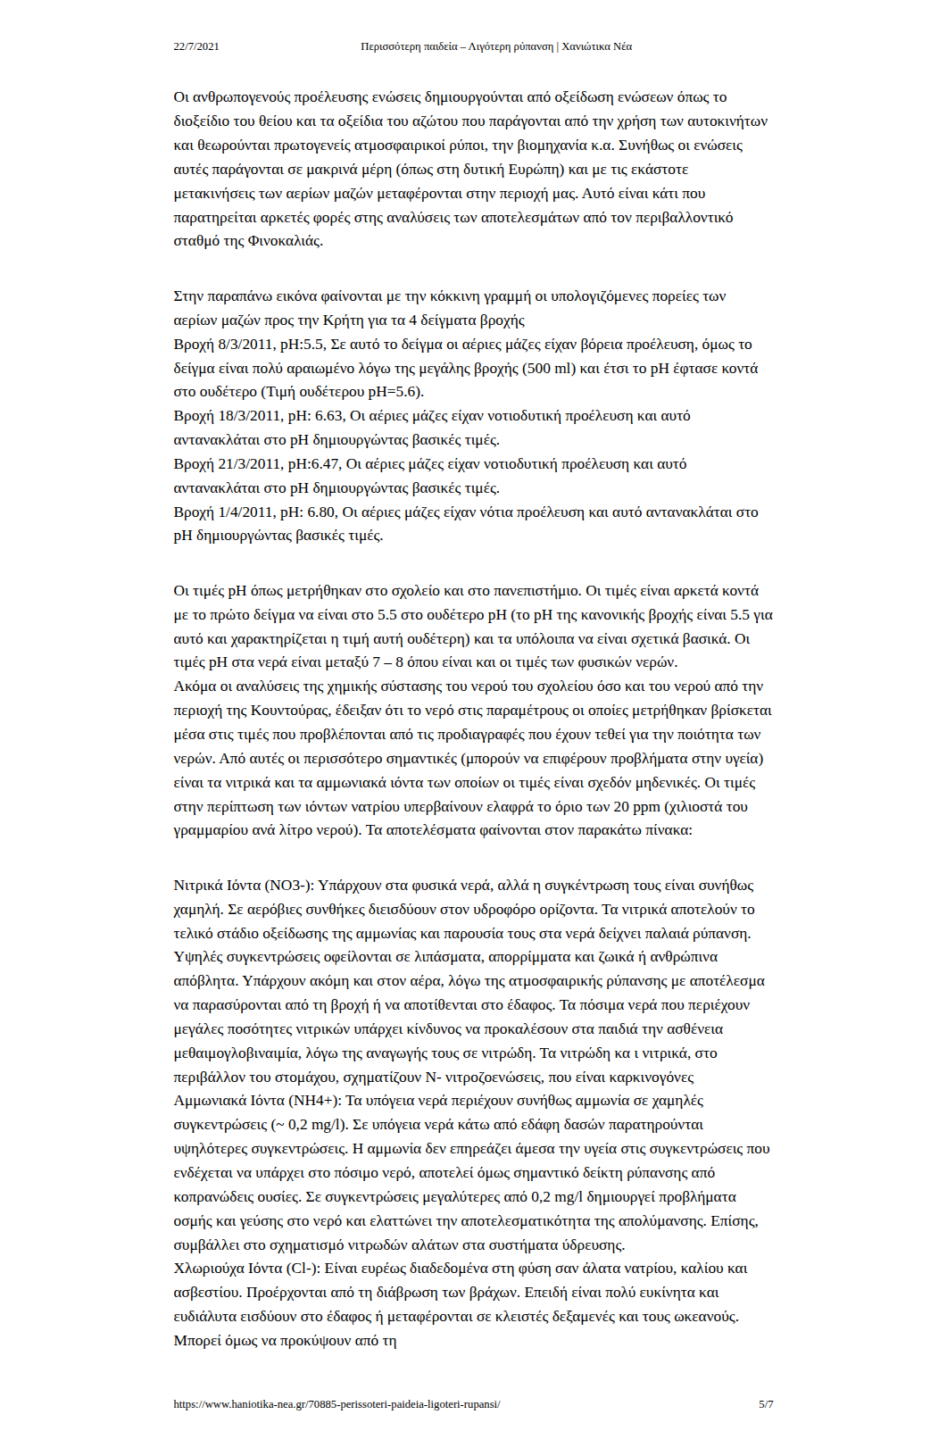22/7/2021 Περισσότερη παιδεία – Λιγότερη ρύπανση | Χανιώτικα Νέα
Οι ανθρωπογενούς προέλευσης ενώσεις δημιουργούνται από οξείδωση ενώσεων όπως το διοξείδιο του θείου και τα οξείδια του αζώτου που παράγονται από την χρήση των αυτοκινήτων και θεωρούνται πρωτογενείς ατμοσφαιρικοί ρύποι, την βιομηχανία κ.α. Συνήθως οι ενώσεις αυτές παράγονται σε μακρινά μέρη (όπως στη δυτική Ευρώπη) και με τις εκάστοτε μετακινήσεις των αερίων μαζών μεταφέρονται στην περιοχή μας. Αυτό είναι κάτι που παρατηρείται αρκετές φορές στης αναλύσεις των αποτελεσμάτων από τον περιβαλλοντικό σταθμό της Φινοκαλιάς.
Στην παραπάνω εικόνα φαίνονται με την κόκκινη γραμμή οι υπολογιζόμενες πορείες των αερίων μαζών προς την Κρήτη για τα 4 δείγματα βροχής
Βροχή 8/3/2011, pH:5.5, Σε αυτό το δείγμα οι αέριες μάζες είχαν βόρεια προέλευση, όμως το δείγμα είναι πολύ αραιωμένο λόγω της μεγάλης βροχής (500 ml) και έτσι το pH έφτασε κοντά στο ουδέτερο (Τιμή ουδέτερου pH=5.6).
Βροχή 18/3/2011, pH: 6.63, Οι αέριες μάζες είχαν νοτιοδυτική προέλευση και αυτό αντανακλάται στο pH δημιουργώντας βασικές τιμές.
Βροχή 21/3/2011, pH:6.47, Οι αέριες μάζες είχαν νοτιοδυτική προέλευση και αυτό αντανακλάται στο pH δημιουργώντας βασικές τιμές.
Βροχή 1/4/2011, pH: 6.80, Οι αέριες μάζες είχαν νότια προέλευση και αυτό αντανακλάται στο pH δημιουργώντας βασικές τιμές.
Οι τιμές pH όπως μετρήθηκαν στο σχολείο και στο πανεπιστήμιο. Οι τιμές είναι αρκετά κοντά με το πρώτο δείγμα να είναι στο 5.5 στο ουδέτερο pH (το pH της κανονικής βροχής είναι 5.5 για αυτό και χαρακτηρίζεται η τιμή αυτή ουδέτερη) και τα υπόλοιπα να είναι σχετικά βασικά. Οι τιμές pH στα νερά είναι μεταξύ 7 – 8 όπου είναι και οι τιμές των φυσικών νερών.
Ακόμα οι αναλύσεις της χημικής σύστασης του νερού του σχολείου όσο και του νερού από την περιοχή της Κουντούρας, έδειξαν ότι το νερό στις παραμέτρους οι οποίες μετρήθηκαν βρίσκεται μέσα στις τιμές που προβλέπονται από τις προδιαγραφές που έχουν τεθεί για την ποιότητα των νερών. Από αυτές οι περισσότερο σημαντικές (μπορούν να επιφέρουν προβλήματα στην υγεία) είναι τα νιτρικά και τα αμμωνιακά ιόντα των οποίων οι τιμές είναι σχεδόν μηδενικές. Οι τιμές στην περίπτωση των ιόντων νατρίου υπερβαίνουν ελαφρά το όριο των 20 ppm (χιλιοστά του γραμμαρίου ανά λίτρο νερού). Τα αποτελέσματα φαίνονται στον παρακάτω πίνακα:
Νιτρικά Ιόντα (NO3-): Υπάρχουν στα φυσικά νερά, αλλά η συγκέντρωση τους είναι συνήθως χαμηλή. Σε αερόβιες συνθήκες διεισδύουν στον υδροφόρο ορίζοντα. Τα νιτρικά αποτελούν το τελικό στάδιο οξείδωσης της αμμωνίας και παρουσία τους στα νερά δείχνει παλαιά ρύπανση. Υψηλές συγκεντρώσεις οφείλονται σε λιπάσματα, απορρίμματα και ζωικά ή ανθρώπινα απόβλητα. Υπάρχουν ακόμη και στον αέρα, λόγω της ατμοσφαιρικής ρύπανσης με αποτέλεσμα να παρασύρονται από τη βροχή ή να αποτίθενται στο έδαφος. Τα πόσιμα νερά που περιέχουν μεγάλες ποσότητες νιτρικών υπάρχει κίνδυνος να προκαλέσουν στα παιδιά την ασθένεια μεθαιμογλοβιναιμία, λόγω της αναγωγής τους σε νιτρώδη. Τα νιτρώδη κα ι νιτρικά, στο περιβάλλον του στομάχου, σχηματίζουν N- νιτροζοενώσεις, που είναι καρκινογόνες
Αμμωνιακά Ιόντα (NH4+): Τα υπόγεια νερά περιέχουν συνήθως αμμωνία σε χαμηλές συγκεντρώσεις (~ 0,2 mg/l). Σε υπόγεια νερά κάτω από εδάφη δασών παρατηρούνται υψηλότερες συγκεντρώσεις. Η αμμωνία δεν επηρεάζει άμεσα την υγεία στις συγκεντρώσεις που ενδέχεται να υπάρχει στο πόσιμο νερό, αποτελεί όμως σημαντικό δείκτη ρύπανσης από κοπρανώδεις ουσίες. Σε συγκεντρώσεις μεγαλύτερες από 0,2 mg/l δημιουργεί προβλήματα οσμής και γεύσης στο νερό και ελαττώνει την αποτελεσματικότητα της απολύμανσης. Επίσης, συμβάλλει στο σχηματισμό νιτρωδών αλάτων στα συστήματα ύδρευσης.
Χλωριούχα Ιόντα (Cl-): Είναι ευρέως διαδεδομένα στη φύση σαν άλατα νατρίου, καλίου και ασβεστίου. Προέρχονται από τη διάβρωση των βράχων. Επειδή είναι πολύ ευκίνητα και ευδιάλυτα εισδύουν στο έδαφος ή μεταφέρονται σε κλειστές δεξαμενές και τους ωκεανούς. Μπορεί όμως να προκύψουν από τη
https://www.haniotika-nea.gr/70885-perissoteri-paideia-ligoteri-rupansi/ 5/7